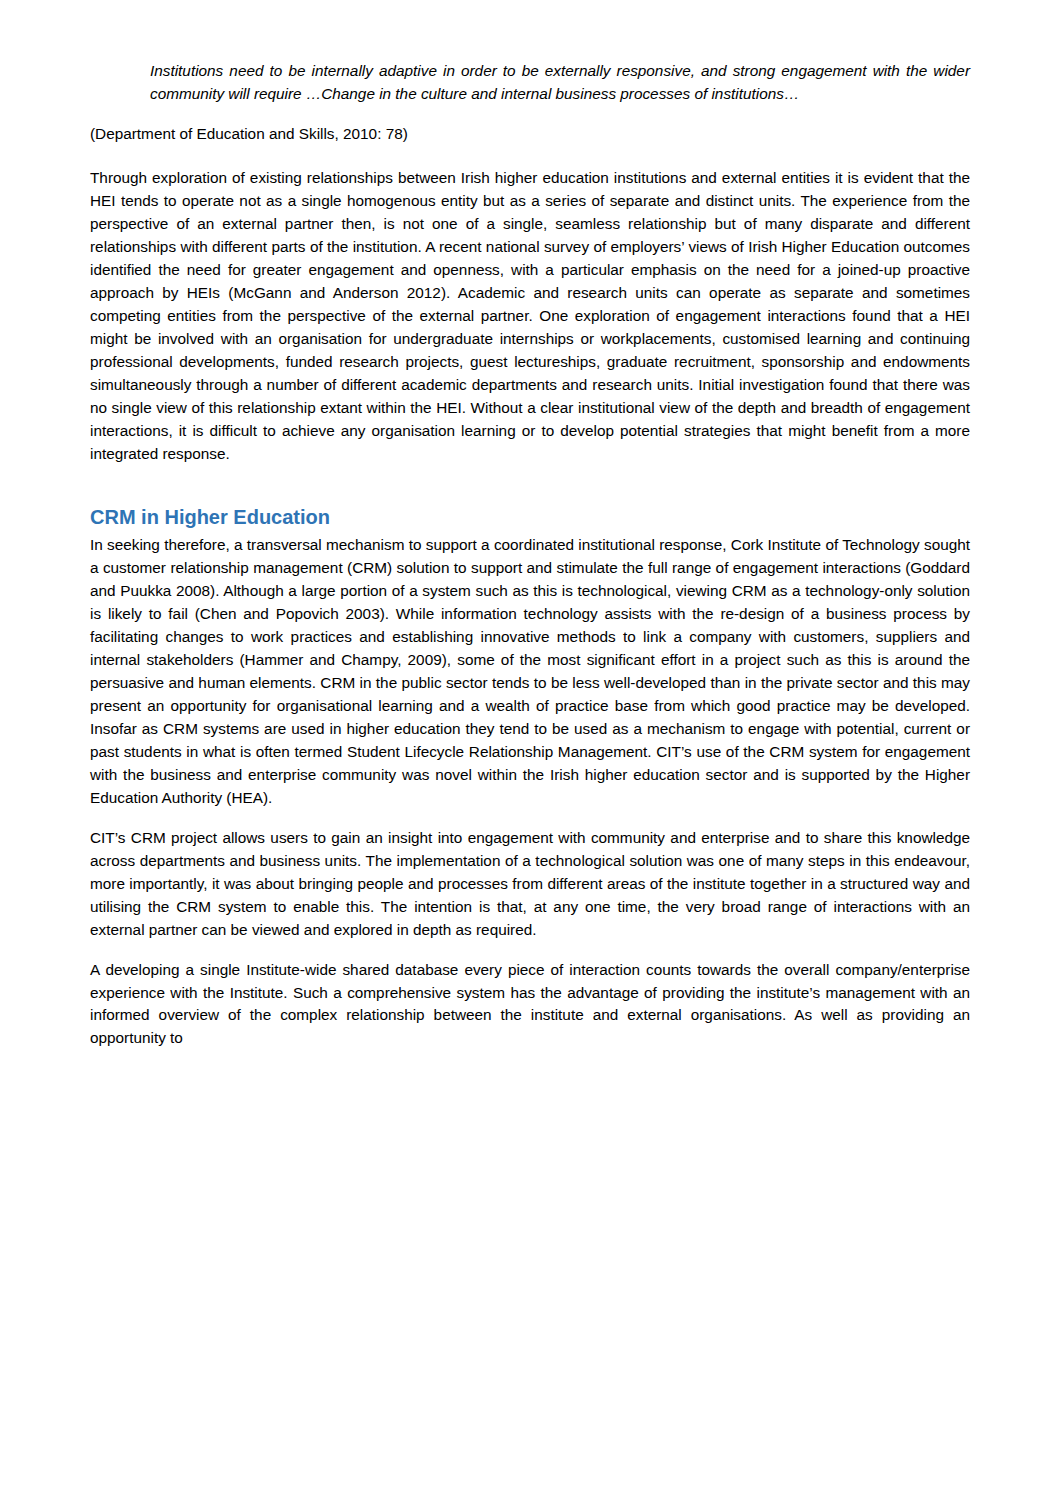Institutions need to be internally adaptive in order to be externally responsive, and strong engagement with the wider community will require …Change in the culture and internal business processes of institutions…
(Department of Education and Skills, 2010: 78)
Through exploration of existing relationships between Irish higher education institutions and external entities it is evident that the HEI tends to operate not as a single homogenous entity but as a series of separate and distinct units. The experience from the perspective of an external partner then, is not one of a single, seamless relationship but of many disparate and different relationships with different parts of the institution. A recent national survey of employers’ views of Irish Higher Education outcomes identified the need for greater engagement and openness, with a particular emphasis on the need for a joined-up proactive approach by HEIs (McGann and Anderson 2012). Academic and research units can operate as separate and sometimes competing entities from the perspective of the external partner. One exploration of engagement interactions found that a HEI might be involved with an organisation for undergraduate internships or workplacements, customised learning and continuing professional developments, funded research projects, guest lectureships, graduate recruitment, sponsorship and endowments simultaneously through a number of different academic departments and research units. Initial investigation found that there was no single view of this relationship extant within the HEI. Without a clear institutional view of the depth and breadth of engagement interactions, it is difficult to achieve any organisation learning or to develop potential strategies that might benefit from a more integrated response.
CRM in Higher Education
In seeking therefore, a transversal mechanism to support a coordinated institutional response, Cork Institute of Technology sought a customer relationship management (CRM) solution to support and stimulate the full range of engagement interactions (Goddard and Puukka 2008). Although a large portion of a system such as this is technological, viewing CRM as a technology-only solution is likely to fail (Chen and Popovich 2003). While information technology assists with the re-design of a business process by facilitating changes to work practices and establishing innovative methods to link a company with customers, suppliers and internal stakeholders (Hammer and Champy, 2009), some of the most significant effort in a project such as this is around the persuasive and human elements. CRM in the public sector tends to be less well-developed than in the private sector and this may present an opportunity for organisational learning and a wealth of practice base from which good practice may be developed. Insofar as CRM systems are used in higher education they tend to be used as a mechanism to engage with potential, current or past students in what is often termed Student Lifecycle Relationship Management. CIT’s use of the CRM system for engagement with the business and enterprise community was novel within the Irish higher education sector and is supported by the Higher Education Authority (HEA).
CIT’s CRM project allows users to gain an insight into engagement with community and enterprise and to share this knowledge across departments and business units. The implementation of a technological solution was one of many steps in this endeavour, more importantly, it was about bringing people and processes from different areas of the institute together in a structured way and utilising the CRM system to enable this. The intention is that, at any one time, the very broad range of interactions with an external partner can be viewed and explored in depth as required.
A developing a single Institute-wide shared database every piece of interaction counts towards the overall company/enterprise experience with the Institute. Such a comprehensive system has the advantage of providing the institute’s management with an informed overview of the complex relationship between the institute and external organisations. As well as providing an opportunity to